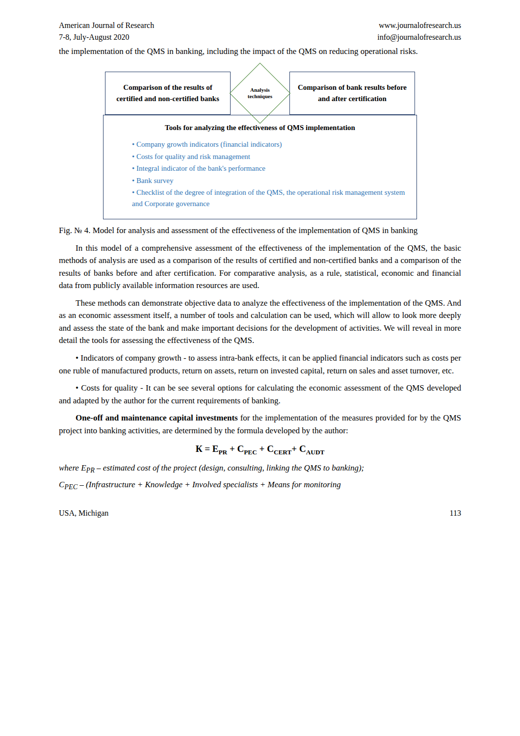American Journal of Research 7-8, July-August 2020
www.journalofresearch.us info@journalofresearch.us
the implementation of the QMS in banking, including the impact of the QMS on reducing operational risks.
Comparison of the results of certified and non-certified banks
Analysis
techniques
Comparison of bank results before and after certification
Tools for analyzing the effectiveness of QMS implementation
• Company growth indicators (financial indicators)
• Costs for quality and risk management
• Integral indicator of the bank's performance
• Bank survey
• Checklist of the degree of integration of the QMS, the operational risk management system and Corporate governance
Fig. № 4. Model for analysis and assessment of the effectiveness of the implementation of QMS in banking
In this model of a comprehensive assessment of the effectiveness of the implementation of the QMS, the basic methods of analysis are used as a comparison of the results of certified and non-certified banks and a comparison of the results of banks before and after certification. For comparative analysis, as a rule, statistical, economic and financial data from publicly available information resources are used.
These methods can demonstrate objective data to analyze the effectiveness of the implementation of the QMS. And as an economic assessment itself, a number of tools and calculation can be used, which will allow to look more deeply and assess the state of the bank and make important decisions for the development of activities. We will reveal in more detail the tools for assessing the effectiveness of the QMS.
• Indicators of company growth - to assess intra-bank effects, it can be applied financial indicators such as costs per one ruble of manufactured products, return on assets, return on invested capital, return on sales and asset turnover, etc.
• Costs for quality - It can be see several options for calculating the economic assessment of the QMS developed and adapted by the author for the current requirements of banking.
One-off and maintenance capital investments for the implementation of the measures provided for by the QMS project into banking activities, are determined by the formula developed by the author:
К = EPR + CPEC + CCERT+ CAUDT
where EPR – estimated cost of the project (design, consulting, linking the QMS to banking);
CPEC – (Infrastructure + Knowledge + Involved specialists + Means for monitoring
USA, Michigan
113